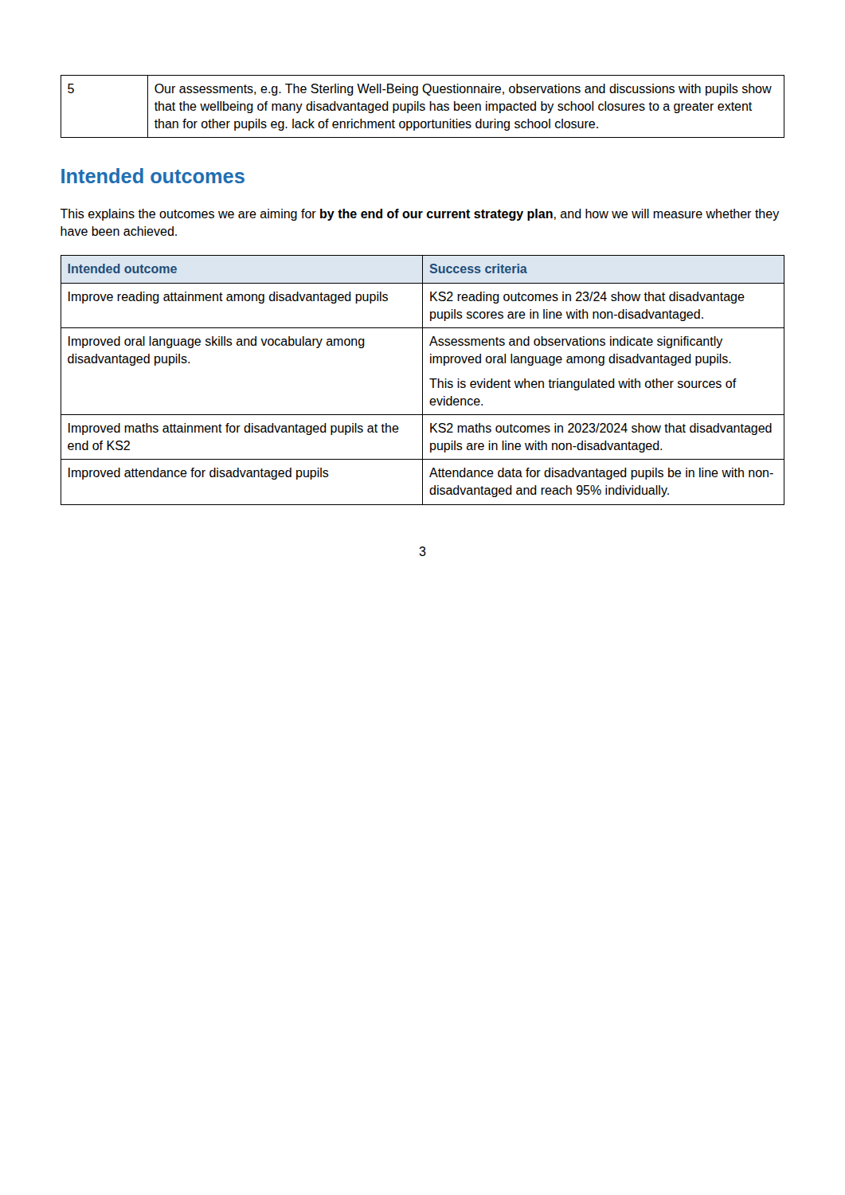| 5 | Our assessments, e.g. The Sterling Well-Being Questionnaire, observations and discussions with pupils show that the wellbeing of many disadvantaged pupils has been impacted by school closures to a greater extent than for other pupils eg. lack of enrichment opportunities during school closure. |
Intended outcomes
This explains the outcomes we are aiming for by the end of our current strategy plan, and how we will measure whether they have been achieved.
| Intended outcome | Success criteria |
| --- | --- |
| Improve reading attainment among disadvantaged pupils | KS2 reading outcomes in 23/24 show that disadvantage pupils scores are in line with non-disadvantaged. |
| Improved oral language skills and vocabulary among disadvantaged pupils. | Assessments and observations indicate significantly improved oral language among disadvantaged pupils. This is evident when triangulated with other sources of evidence. |
| Improved maths attainment for disadvantaged pupils at the end of KS2 | KS2 maths outcomes in 2023/2024 show that disadvantaged pupils are in line with non-disadvantaged. |
| Improved attendance for disadvantaged pupils | Attendance data for disadvantaged pupils be in line with non-disadvantaged and reach 95% individually. |
3